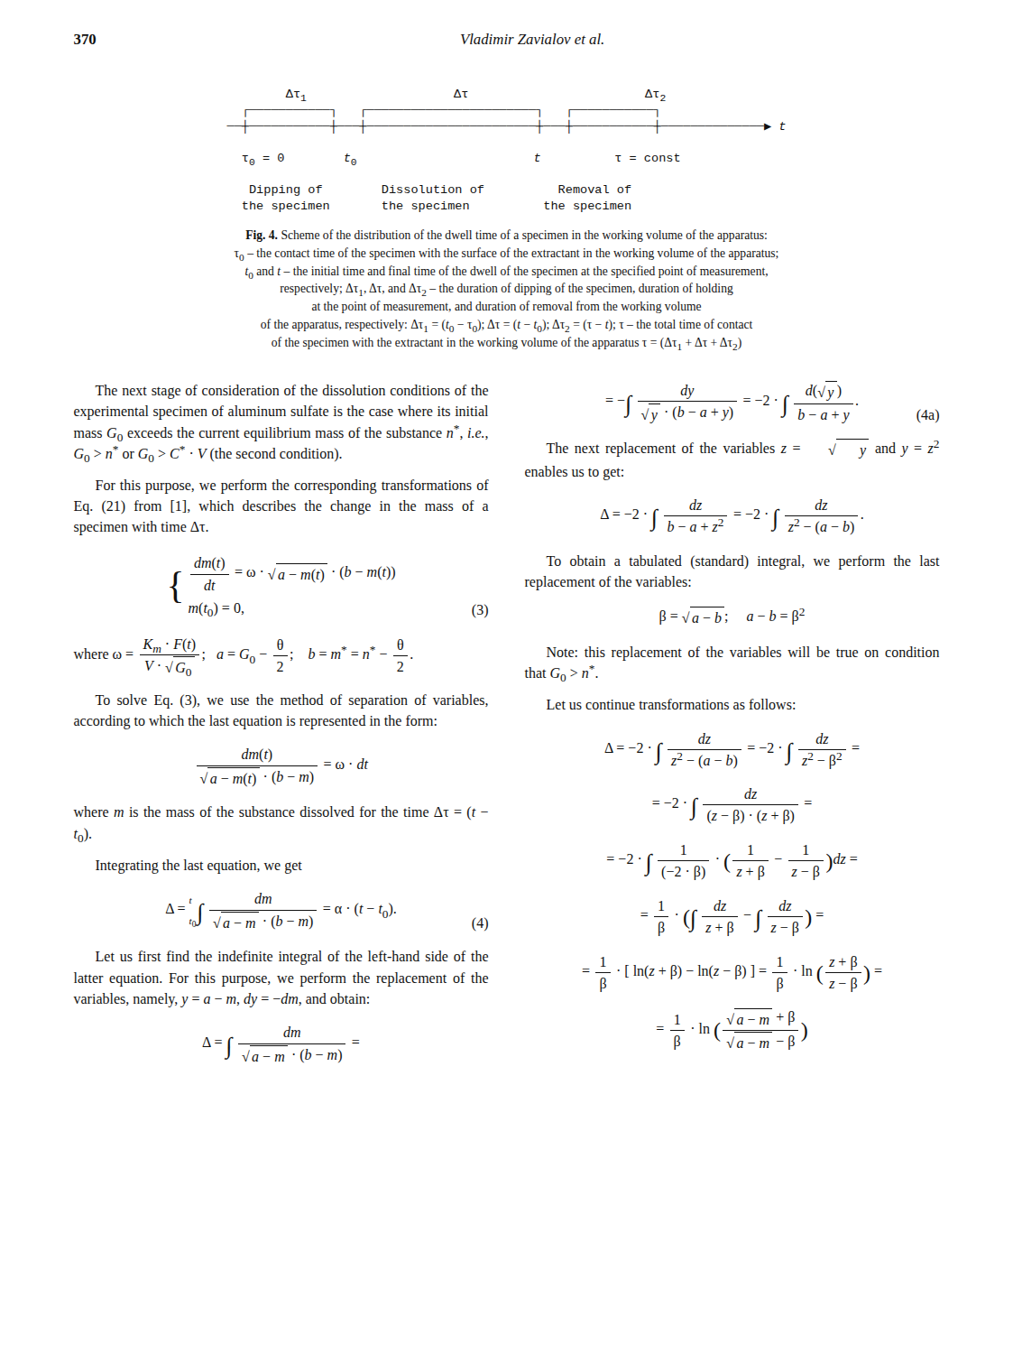370 Vladimir Zavialov et al.
Δτ1 Δτ Δτ2 ┌───────────┐ ┌───────────────────────┐ ┌───────────┐ ──┼───────────┼───┼───────────────────────┼───┼───────────┼──────────────▶ t τ0 = 0 t0 t τ = const Dipping of Dissolution of Removal of the specimen the specimen the specimen
Fig. 4. Scheme of the distribution of the dwell time of a specimen in the working volume of the apparatus:
τ0 – the contact time of the specimen with the surface of the extractant in the working volume of the apparatus;
t0 and t – the initial time and final time of the dwell of the specimen at the specified point of measurement,
respectively; Δτ1, Δτ, and Δτ2 – the duration of dipping of the specimen, duration of holding
at the point of measurement, and duration of removal from the working volume
of the apparatus, respectively: Δτ1 = (t0 − τ0); Δτ = (t − t0); Δτ2 = (τ − t); τ – the total time of contact
of the specimen with the extractant in the working volume of the apparatus τ = (Δτ1 + Δτ + Δτ2)
The next stage of consideration of the dissolution conditions of the experimental specimen of aluminum sulfate is the case where its initial mass G0 exceeds the current equilibrium mass of the substance n*, i.e., G0 > n* or G0 > C* · V (the second condition).
For this purpose, we perform the corresponding transformations of Eq. (21) from [1], which describes the change in the mass of a specimen with time Δτ.
{
dm(t) dt = ω · a − m(t) · (b − m(t))
m(t0) = 0,
(3)
where ω = Km · F(t) V · G0; a = G0 − θ 2; b = m* = n* − θ 2.
To solve Eq. (3), we use the method of separation of variables, according to which the last equation is represented in the form:
dm(t) a − m(t) · (b − m) = ω · dt
where m is the mass of the substance dissolved for the time Δτ = (t − t0).
Integrating the last equation, we get
Δ = t
t0∫ dm a − m · (b − m) = α · (t − t0). (4)
Let us first find the indefinite integral of the left-hand side of the latter equation. For this purpose, we perform the replacement of the variables, namely, y = a − m, dy = −dm, and obtain:
Δ = ∫ dm a − m · (b − m) =
= −∫ dy y · (b − a + y) = −2 · ∫ d(y) b − a + y. (4a)
The next replacement of the variables z = y and y = z2 enables us to get:
Δ = −2 · ∫ dz b − a + z2 = −2 · ∫ dz z2 − (a − b).
To obtain a tabulated (standard) integral, we perform the last replacement of the variables:
β = a − b; a − b = β2
Note: this replacement of the variables will be true on condition that G0 > n*.
Let us continue transformations as follows:
Δ = −2 · ∫ dz z2 − (a − b) = −2 · ∫ dz z2 − β2 =
= −2 · ∫ dz(z − β) · (z + β) =
= −2 · ∫ 1(−2 · β) · (1 z + β − 1 z − β) dz =
= 1 β · (∫ dz z + β − ∫ dz z − β) =
= 1 β · [ ln(z + β) − ln(z − β) ] = 1 β · ln (z + β z − β) =
= 1 β · ln (a − m + β a − m − β)